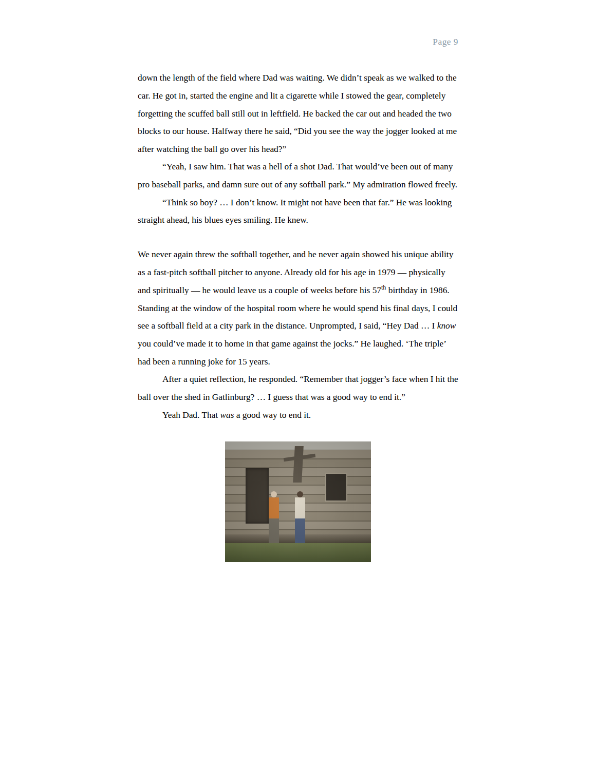Page 9
down the length of the field where Dad was waiting. We didn’t speak as we walked to the car. He got in, started the engine and lit a cigarette while I stowed the gear, completely forgetting the scuffed ball still out in leftfield. He backed the car out and headed the two blocks to our house. Halfway there he said, “Did you see the way the jogger looked at me after watching the ball go over his head?”
“Yeah, I saw him. That was a hell of a shot Dad. That would’ve been out of many pro baseball parks, and damn sure out of any softball park.” My admiration flowed freely.
“Think so boy? … I don’t know. It might not have been that far.” He was looking straight ahead, his blues eyes smiling. He knew.
We never again threw the softball together, and he never again showed his unique ability as a fast-pitch softball pitcher to anyone. Already old for his age in 1979 — physically and spiritually — he would leave us a couple of weeks before his 57th birthday in 1986. Standing at the window of the hospital room where he would spend his final days, I could see a softball field at a city park in the distance. Unprompted, I said, “Hey Dad … I know you could’ve made it to home in that game against the jocks.” He laughed. ‘The triple’ had been a running joke for 15 years.
After a quiet reflection, he responded. “Remember that jogger’s face when I hit the ball over the shed in Gatlinburg? … I guess that was a good way to end it.”
Yeah Dad. That was a good way to end it.